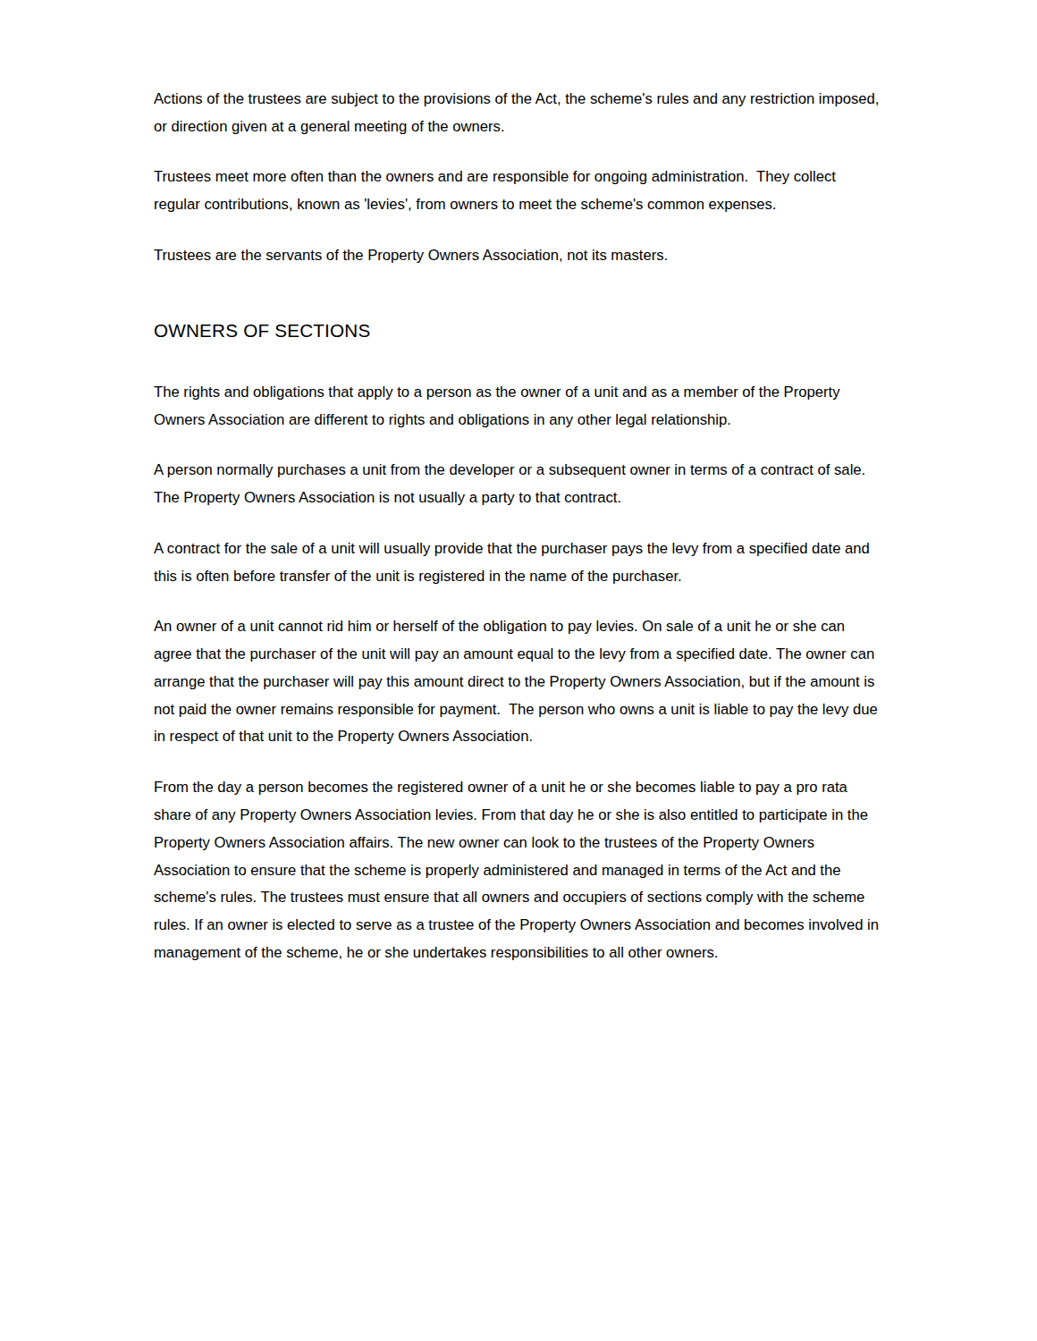Actions of the trustees are subject to the provisions of the Act, the scheme's rules and any restriction imposed, or direction given at a general meeting of the owners.
Trustees meet more often than the owners and are responsible for ongoing administration. They collect regular contributions, known as 'levies', from owners to meet the scheme's common expenses.
Trustees are the servants of the Property Owners Association, not its masters.
OWNERS OF SECTIONS
The rights and obligations that apply to a person as the owner of a unit and as a member of the Property Owners Association are different to rights and obligations in any other legal relationship.
A person normally purchases a unit from the developer or a subsequent owner in terms of a contract of sale. The Property Owners Association is not usually a party to that contract.
A contract for the sale of a unit will usually provide that the purchaser pays the levy from a specified date and this is often before transfer of the unit is registered in the name of the purchaser.
An owner of a unit cannot rid him or herself of the obligation to pay levies. On sale of a unit he or she can agree that the purchaser of the unit will pay an amount equal to the levy from a specified date. The owner can arrange that the purchaser will pay this amount direct to the Property Owners Association, but if the amount is not paid the owner remains responsible for payment. The person who owns a unit is liable to pay the levy due in respect of that unit to the Property Owners Association.
From the day a person becomes the registered owner of a unit he or she becomes liable to pay a pro rata share of any Property Owners Association levies. From that day he or she is also entitled to participate in the Property Owners Association affairs. The new owner can look to the trustees of the Property Owners Association to ensure that the scheme is properly administered and managed in terms of the Act and the scheme's rules. The trustees must ensure that all owners and occupiers of sections comply with the scheme rules. If an owner is elected to serve as a trustee of the Property Owners Association and becomes involved in management of the scheme, he or she undertakes responsibilities to all other owners.